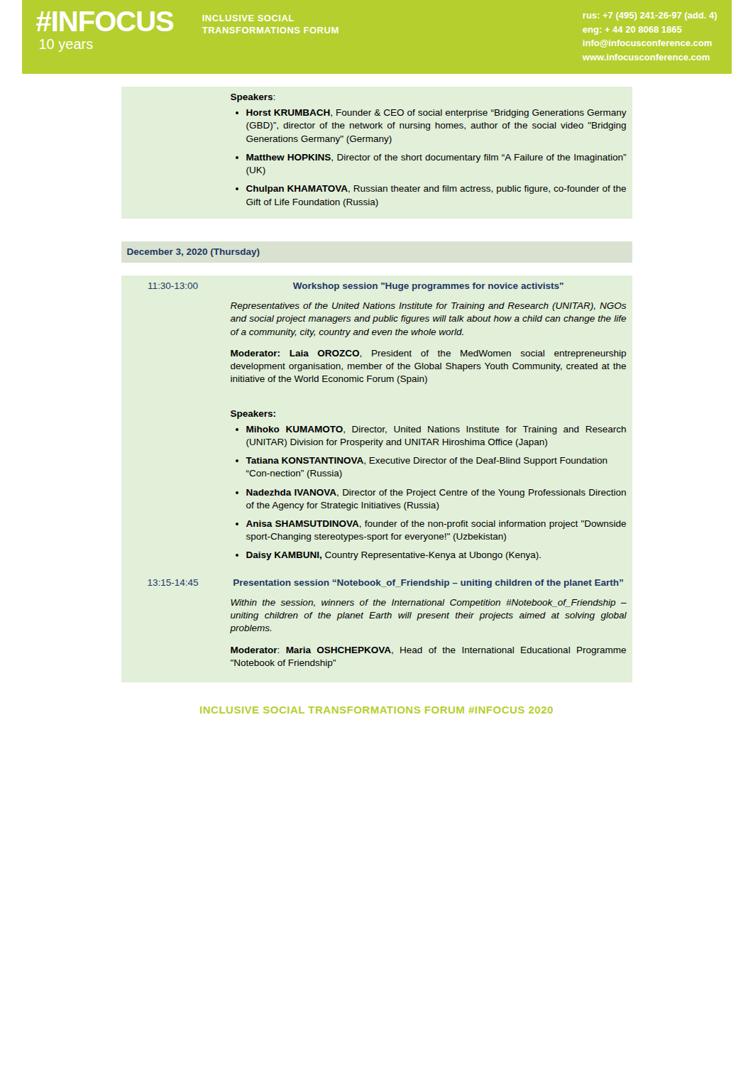#INFOCUS
10 years
INCLUSIVE SOCIAL
TRANSFORMATIONS FORUM
rus: +7 (495) 241-26-97 (add. 4)
eng: + 44 20 8068 1865
info@infocusconference.com
www.infocusconference.com
| | Speakers : Horst KRUMBACH , Founder & CEO of social enterprise “Bridging Generations Germany (GBD)”, director of the network of nursing homes, author of the social video "Bridging Generations Germany" (Germany) Matthew HOPKINS , Director of the short documentary film “A Failure of the Imagination” (UK) Chulpan KHAMATOVA , Russian theater and film actress, public figure, co-founder of the Gift of Life Foundation (Russia) |
| December 3, 2020 (Thursday) |
| 11:30-13:00 | Workshop session "Huge programmes for novice activists" Representatives of the United Nations Institute for Training and Research (UNITAR), NGOs and social project managers and public figures will talk about how a child can change the life of a community, city, country and even the whole world. Moderator: Laia OROZCO , President of the MedWomen social entrepreneurship development organisation, member of the Global Shapers Youth Community, created at the initiative of the World Economic Forum (Spain) Speakers: Mihoko KUMAMOTO , Director, United Nations Institute for Training and Research (UNITAR) Division for Prosperity and UNITAR Hiroshima Office (Japan) Tatiana KONSTANTINOVA , Executive Director of the Deaf-Blind Support Foundation “Con-nection” (Russia) Nadezhda IVANOVA , Director of the Project Centre of the Young Professionals Direction of the Agency for Strategic Initiatives (Russia) Anisa SHAMSUTDINOVA , founder of the non-profit social information project "Downside sport-Changing stereotypes-sport for everyone!" (Uzbekistan) Daisy KAMBUNI, Country Representative-Kenya at Ubongo (Kenya). |
| 13:15-14:45 | Presentation session “Notebook_of_Friendship – uniting children of the planet Earth” Within the session, winners of the International Competition #Notebook_of_Friendship – uniting children of the planet Earth will present their projects aimed at solving global problems. Moderator : Maria OSHCHEPKOVA , Head of the International Educational Programme "Notebook of Friendship" |
INCLUSIVE SOCIAL TRANSFORMATIONS FORUM #INFOCUS 2020